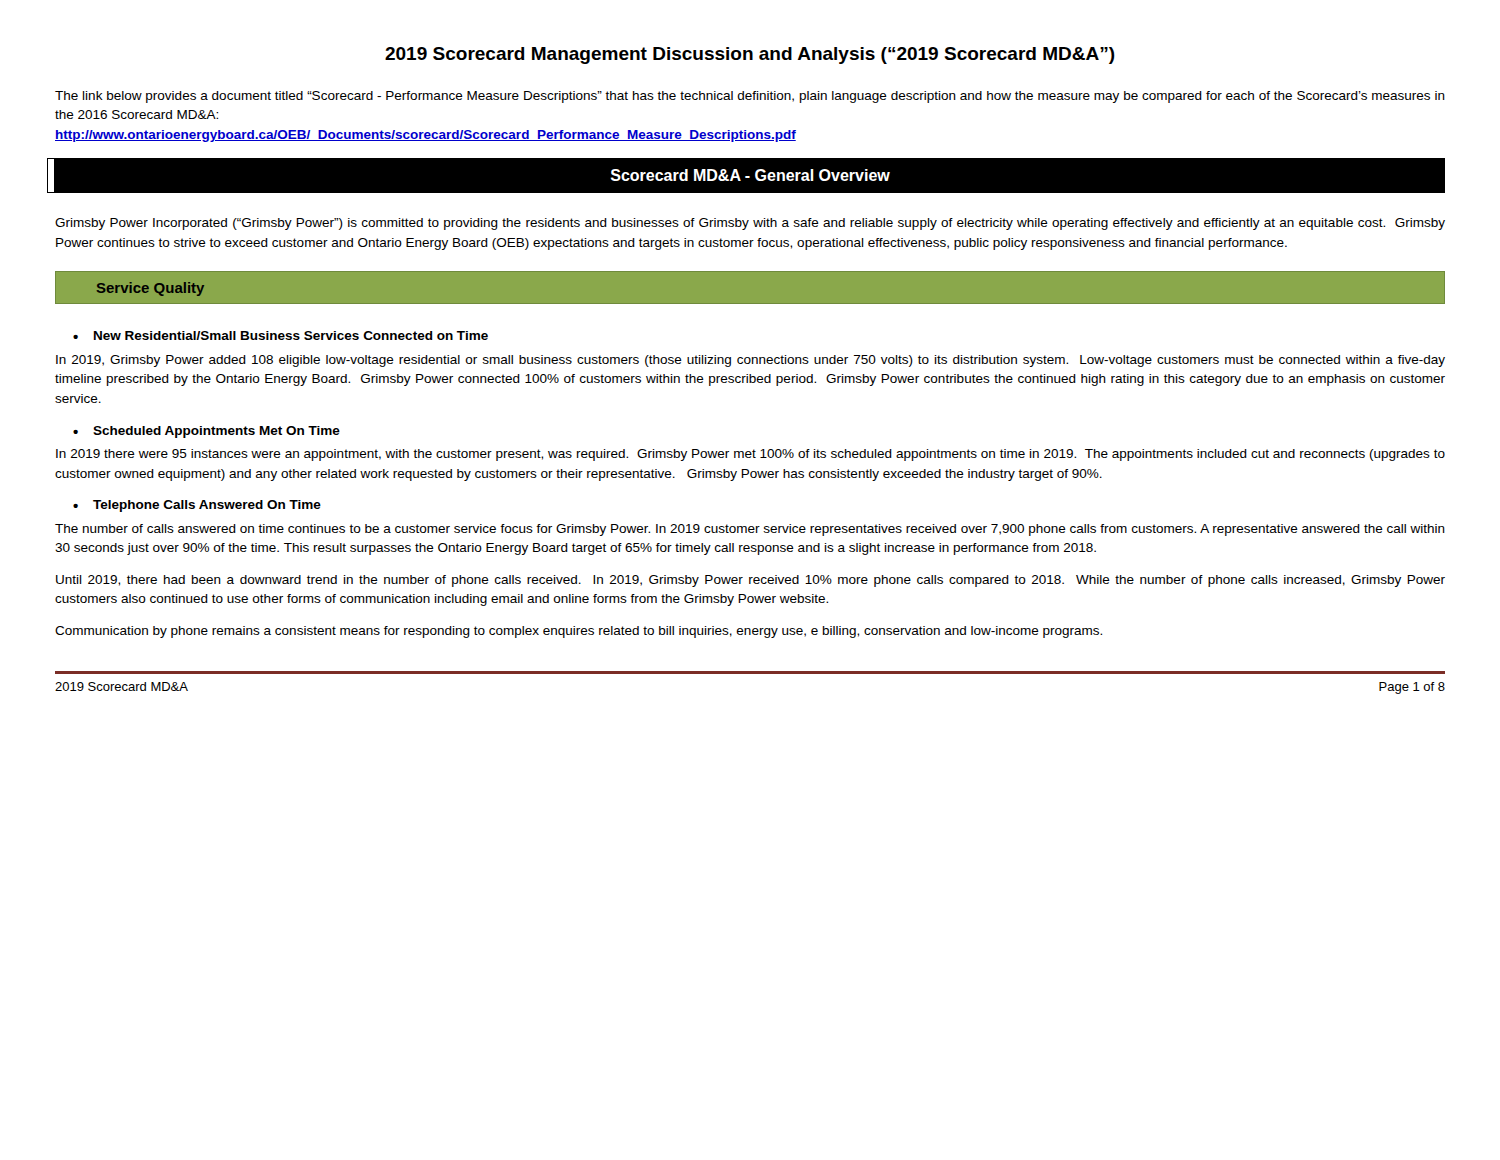2019 Scorecard Management Discussion and Analysis (“2019 Scorecard MD&A”)
The link below provides a document titled “Scorecard - Performance Measure Descriptions” that has the technical definition, plain language description and how the measure may be compared for each of the Scorecard’s measures in the 2016 Scorecard MD&A:
http://www.ontarioenergyboard.ca/OEB/_Documents/scorecard/Scorecard_Performance_Measure_Descriptions.pdf
Scorecard MD&A - General Overview
Grimsby Power Incorporated (“Grimsby Power”) is committed to providing the residents and businesses of Grimsby with a safe and reliable supply of electricity while operating effectively and efficiently at an equitable cost. Grimsby Power continues to strive to exceed customer and Ontario Energy Board (OEB) expectations and targets in customer focus, operational effectiveness, public policy responsiveness and financial performance.
Service Quality
New Residential/Small Business Services Connected on Time
In 2019, Grimsby Power added 108 eligible low-voltage residential or small business customers (those utilizing connections under 750 volts) to its distribution system. Low-voltage customers must be connected within a five-day timeline prescribed by the Ontario Energy Board. Grimsby Power connected 100% of customers within the prescribed period. Grimsby Power contributes the continued high rating in this category due to an emphasis on customer service.
Scheduled Appointments Met On Time
In 2019 there were 95 instances were an appointment, with the customer present, was required. Grimsby Power met 100% of its scheduled appointments on time in 2019. The appointments included cut and reconnects (upgrades to customer owned equipment) and any other related work requested by customers or their representative. Grimsby Power has consistently exceeded the industry target of 90%.
Telephone Calls Answered On Time
The number of calls answered on time continues to be a customer service focus for Grimsby Power. In 2019 customer service representatives received over 7,900 phone calls from customers. A representative answered the call within 30 seconds just over 90% of the time. This result surpasses the Ontario Energy Board target of 65% for timely call response and is a slight increase in performance from 2018.
Until 2019, there had been a downward trend in the number of phone calls received. In 2019, Grimsby Power received 10% more phone calls compared to 2018. While the number of phone calls increased, Grimsby Power customers also continued to use other forms of communication including email and online forms from the Grimsby Power website.
Communication by phone remains a consistent means for responding to complex enquires related to bill inquiries, energy use, e billing, conservation and low-income programs.
2019 Scorecard MD&A Page 1 of 8